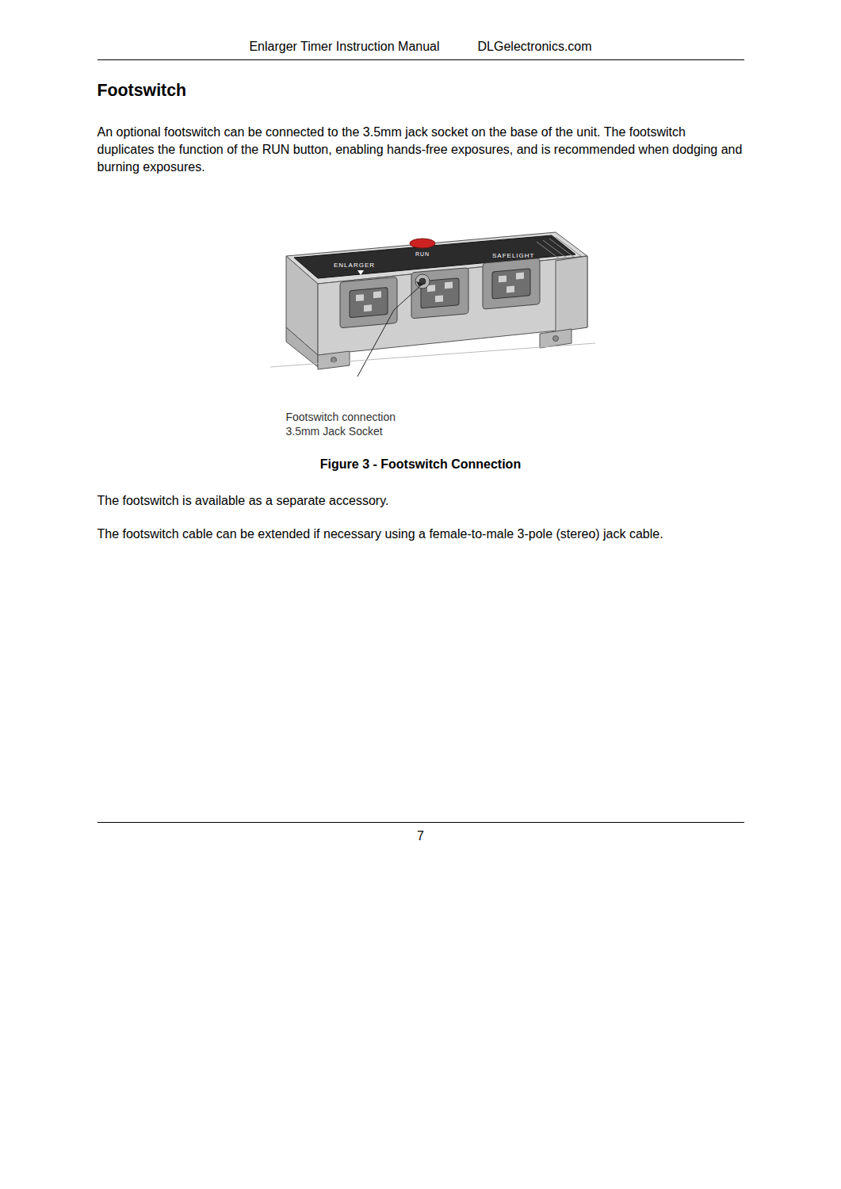Enlarger Timer Instruction Manual DLGelectronics.com
Footswitch
An optional footswitch can be connected to the 3.5mm jack socket on the base of the unit. The footswitch duplicates the function of the RUN button, enabling hands-free exposures, and is recommended when dodging and burning exposures.
RUN ENLARGER SAFELIGHT
Footswitch connection
3.5mm Jack Socket
Figure 3 - Footswitch Connection
The footswitch is available as a separate accessory.
The footswitch cable can be extended if necessary using a female-to-male 3-pole (stereo) jack cable.
7